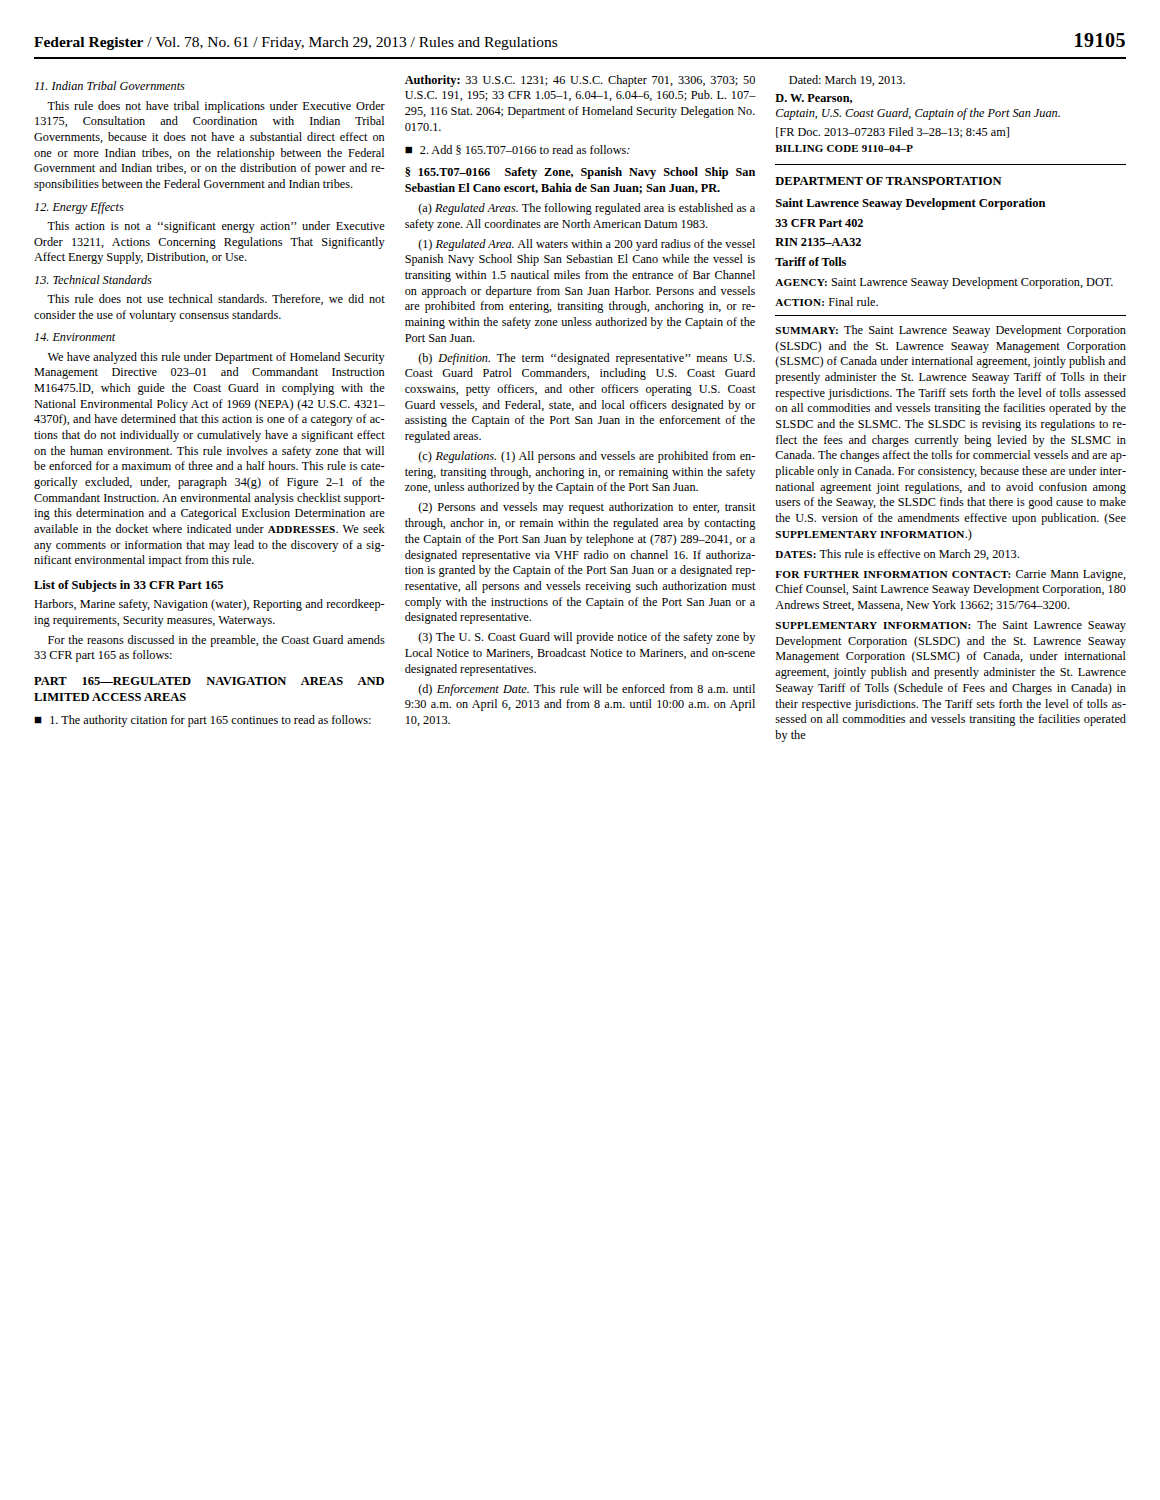Federal Register / Vol. 78, No. 61 / Friday, March 29, 2013 / Rules and Regulations
19105
11. Indian Tribal Governments
This rule does not have tribal implications under Executive Order 13175, Consultation and Coordination with Indian Tribal Governments, because it does not have a substantial direct effect on one or more Indian tribes, on the relationship between the Federal Government and Indian tribes, or on the distribution of power and responsibilities between the Federal Government and Indian tribes.
12. Energy Effects
This action is not a ‘‘significant energy action’’ under Executive Order 13211, Actions Concerning Regulations That Significantly Affect Energy Supply, Distribution, or Use.
13. Technical Standards
This rule does not use technical standards. Therefore, we did not consider the use of voluntary consensus standards.
14. Environment
We have analyzed this rule under Department of Homeland Security Management Directive 023–01 and Commandant Instruction M16475.lD, which guide the Coast Guard in complying with the National Environmental Policy Act of 1969 (NEPA) (42 U.S.C. 4321–4370f), and have determined that this action is one of a category of actions that do not individually or cumulatively have a significant effect on the human environment. This rule involves a safety zone that will be enforced for a maximum of three and a half hours. This rule is categorically excluded, under, paragraph 34(g) of Figure 2–1 of the Commandant Instruction. An environmental analysis checklist supporting this determination and a Categorical Exclusion Determination are available in the docket where indicated under ADDRESSES. We seek any comments or information that may lead to the discovery of a significant environmental impact from this rule.
List of Subjects in 33 CFR Part 165
Harbors, Marine safety, Navigation (water), Reporting and recordkeeping requirements, Security measures, Waterways.
For the reasons discussed in the preamble, the Coast Guard amends 33 CFR part 165 as follows:
PART 165—REGULATED NAVIGATION AREAS AND LIMITED ACCESS AREAS
■ 1. The authority citation for part 165 continues to read as follows:
Authority: 33 U.S.C. 1231; 46 U.S.C. Chapter 701, 3306, 3703; 50 U.S.C. 191, 195; 33 CFR 1.05–1, 6.04–1, 6.04–6, 160.5; Pub. L. 107–295, 116 Stat. 2064; Department of Homeland Security Delegation No. 0170.1.
■ 2. Add § 165.T07–0166 to read as follows:
§ 165.T07–0166 Safety Zone, Spanish Navy School Ship San Sebastian El Cano escort, Bahia de San Juan; San Juan, PR.
(a) Regulated Areas. The following regulated area is established as a safety zone. All coordinates are North American Datum 1983.
(1) Regulated Area. All waters within a 200 yard radius of the vessel Spanish Navy School Ship San Sebastian El Cano while the vessel is transiting within 1.5 nautical miles from the entrance of Bar Channel on approach or departure from San Juan Harbor. Persons and vessels are prohibited from entering, transiting through, anchoring in, or remaining within the safety zone unless authorized by the Captain of the Port San Juan.
(b) Definition. The term ‘‘designated representative’’ means U.S. Coast Guard Patrol Commanders, including U.S. Coast Guard coxswains, petty officers, and other officers operating U.S. Coast Guard vessels, and Federal, state, and local officers designated by or assisting the Captain of the Port San Juan in the enforcement of the regulated areas.
(c) Regulations. (1) All persons and vessels are prohibited from entering, transiting through, anchoring in, or remaining within the safety zone, unless authorized by the Captain of the Port San Juan.
(2) Persons and vessels may request authorization to enter, transit through, anchor in, or remain within the regulated area by contacting the Captain of the Port San Juan by telephone at (787) 289–2041, or a designated representative via VHF radio on channel 16. If authorization is granted by the Captain of the Port San Juan or a designated representative, all persons and vessels receiving such authorization must comply with the instructions of the Captain of the Port San Juan or a designated representative.
(3) The U. S. Coast Guard will provide notice of the safety zone by Local Notice to Mariners, Broadcast Notice to Mariners, and on-scene designated representatives.
(d) Enforcement Date. This rule will be enforced from 8 a.m. until 9:30 a.m. on April 6, 2013 and from 8 a.m. until 10:00 a.m. on April 10, 2013.
Dated: March 19, 2013.
D. W. Pearson,
Captain, U.S. Coast Guard, Captain of the Port San Juan.
[FR Doc. 2013–07283 Filed 3–28–13; 8:45 am]
BILLING CODE 9110–04–P
DEPARTMENT OF TRANSPORTATION
Saint Lawrence Seaway Development Corporation
33 CFR Part 402
RIN 2135–AA32
Tariff of Tolls
AGENCY: Saint Lawrence Seaway Development Corporation, DOT.
ACTION: Final rule.
SUMMARY: The Saint Lawrence Seaway Development Corporation (SLSDC) and the St. Lawrence Seaway Management Corporation (SLSMC) of Canada under international agreement, jointly publish and presently administer the St. Lawrence Seaway Tariff of Tolls in their respective jurisdictions. The Tariff sets forth the level of tolls assessed on all commodities and vessels transiting the facilities operated by the SLSDC and the SLSMC. The SLSDC is revising its regulations to reflect the fees and charges currently being levied by the SLSMC in Canada. The changes affect the tolls for commercial vessels and are applicable only in Canada. For consistency, because these are under international agreement joint regulations, and to avoid confusion among users of the Seaway, the SLSDC finds that there is good cause to make the U.S. version of the amendments effective upon publication. (See SUPPLEMENTARY INFORMATION.)
DATES: This rule is effective on March 29, 2013.
FOR FURTHER INFORMATION CONTACT: Carrie Mann Lavigne, Chief Counsel, Saint Lawrence Seaway Development Corporation, 180 Andrews Street, Massena, New York 13662; 315/764–3200.
SUPPLEMENTARY INFORMATION: The Saint Lawrence Seaway Development Corporation (SLSDC) and the St. Lawrence Seaway Management Corporation (SLSMC) of Canada, under international agreement, jointly publish and presently administer the St. Lawrence Seaway Tariff of Tolls (Schedule of Fees and Charges in Canada) in their respective jurisdictions. The Tariff sets forth the level of tolls assessed on all commodities and vessels transiting the facilities operated by the